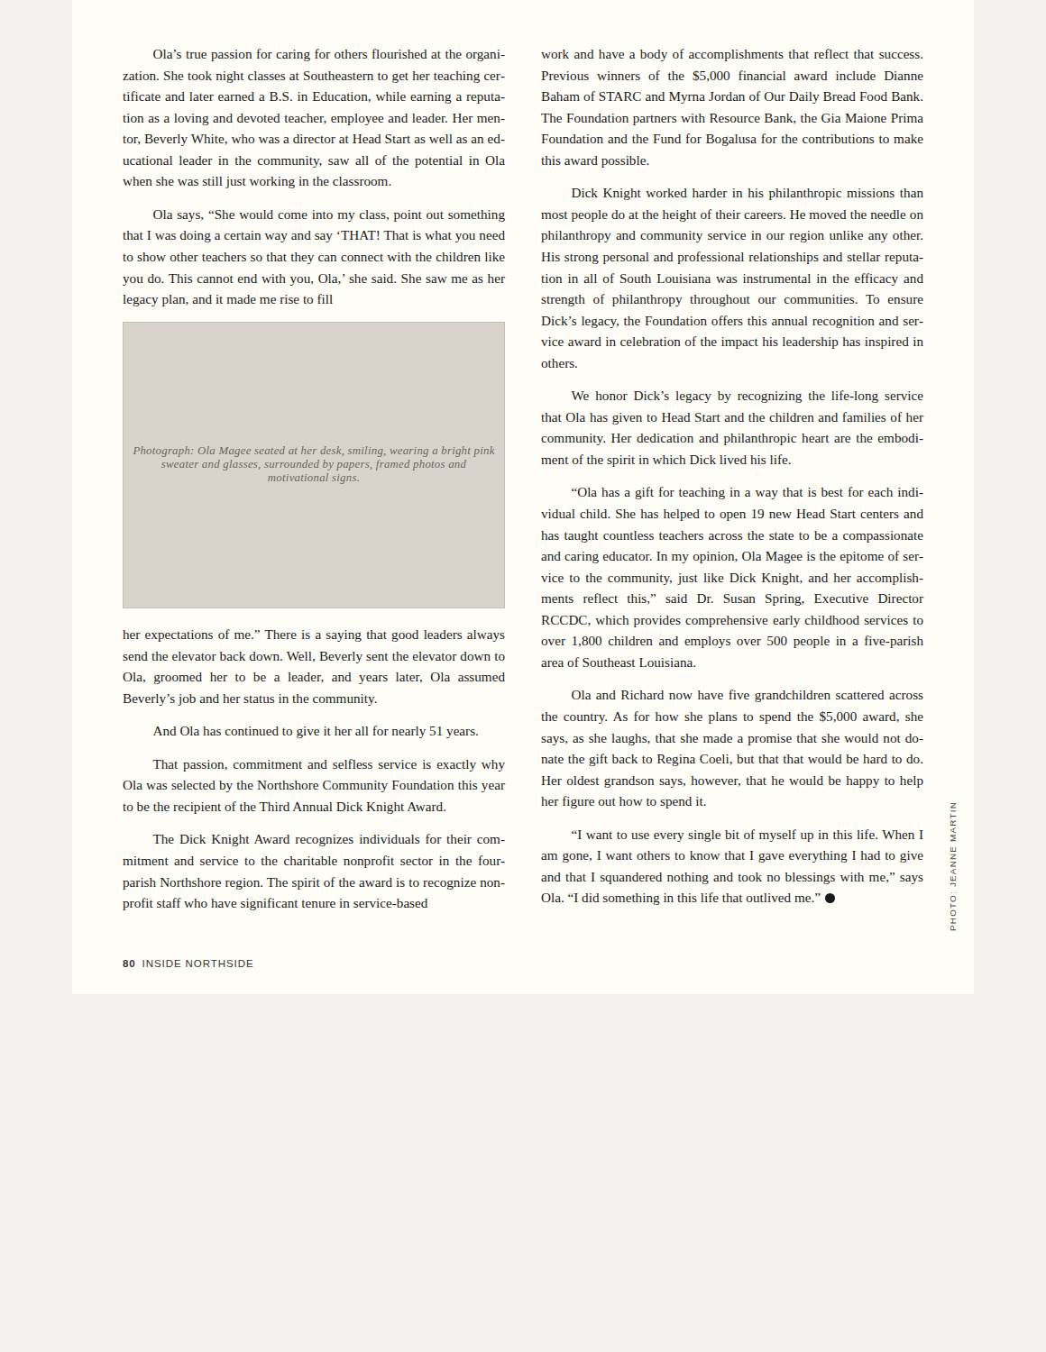Ola’s true passion for caring for others flourished at the organization. She took night classes at Southeastern to get her teaching certificate and later earned a B.S. in Education, while earning a reputation as a loving and devoted teacher, employee and leader. Her mentor, Beverly White, who was a director at Head Start as well as an educational leader in the community, saw all of the potential in Ola when she was still just working in the classroom.
Ola says, “She would come into my class, point out something that I was doing a certain way and say ‘THAT! That is what you need to show other teachers so that they can connect with the children like you do. This cannot end with you, Ola,’ she said. She saw me as her legacy plan, and it made me rise to fill
Photograph: Ola Magee seated at her desk, smiling, wearing a bright pink sweater and glasses, surrounded by papers, framed photos and motivational signs.
her expectations of me.” There is a saying that good leaders always send the elevator back down. Well, Beverly sent the elevator down to Ola, groomed her to be a leader, and years later, Ola assumed Beverly’s job and her status in the community.
And Ola has continued to give it her all for nearly 51 years.
That passion, commitment and selfless service is exactly why Ola was selected by the Northshore Community Foundation this year to be the recipient of the Third Annual Dick Knight Award.
The Dick Knight Award recognizes individuals for their commitment and service to the charitable nonprofit sector in the four-parish Northshore region. The spirit of the award is to recognize nonprofit staff who have significant tenure in service-based
work and have a body of accomplishments that reflect that success. Previous winners of the $5,000 financial award include Dianne Baham of STARC and Myrna Jordan of Our Daily Bread Food Bank. The Foundation partners with Resource Bank, the Gia Maione Prima Foundation and the Fund for Bogalusa for the contributions to make this award possible.
Dick Knight worked harder in his philanthropic missions than most people do at the height of their careers. He moved the needle on philanthropy and community service in our region unlike any other. His strong personal and professional relationships and stellar reputation in all of South Louisiana was instrumental in the efficacy and strength of philanthropy throughout our communities. To ensure Dick’s legacy, the Foundation offers this annual recognition and service award in celebration of the impact his leadership has inspired in others.
We honor Dick’s legacy by recognizing the life-long service that Ola has given to Head Start and the children and families of her community. Her dedication and philanthropic heart are the embodiment of the spirit in which Dick lived his life.
“Ola has a gift for teaching in a way that is best for each individual child. She has helped to open 19 new Head Start centers and has taught countless teachers across the state to be a compassionate and caring educator. In my opinion, Ola Magee is the epitome of service to the community, just like Dick Knight, and her accomplishments reflect this,” said Dr. Susan Spring, Executive Director RCCDC, which provides comprehensive early childhood services to over 1,800 children and employs over 500 people in a five-parish area of Southeast Louisiana.
Ola and Richard now have five grandchildren scattered across the country. As for how she plans to spend the $5,000 award, she says, as she laughs, that she made a promise that she would not donate the gift back to Regina Coeli, but that that would be hard to do. Her oldest grandson says, however, that he would be happy to help her figure out how to spend it.
“I want to use every single bit of myself up in this life. When I am gone, I want others to know that I gave everything I had to give and that I squandered nothing and took no blessings with me,” says Ola. “I did something in this life that outlived me.”
photo: JEANNE MARTIN
80 Inside Northside